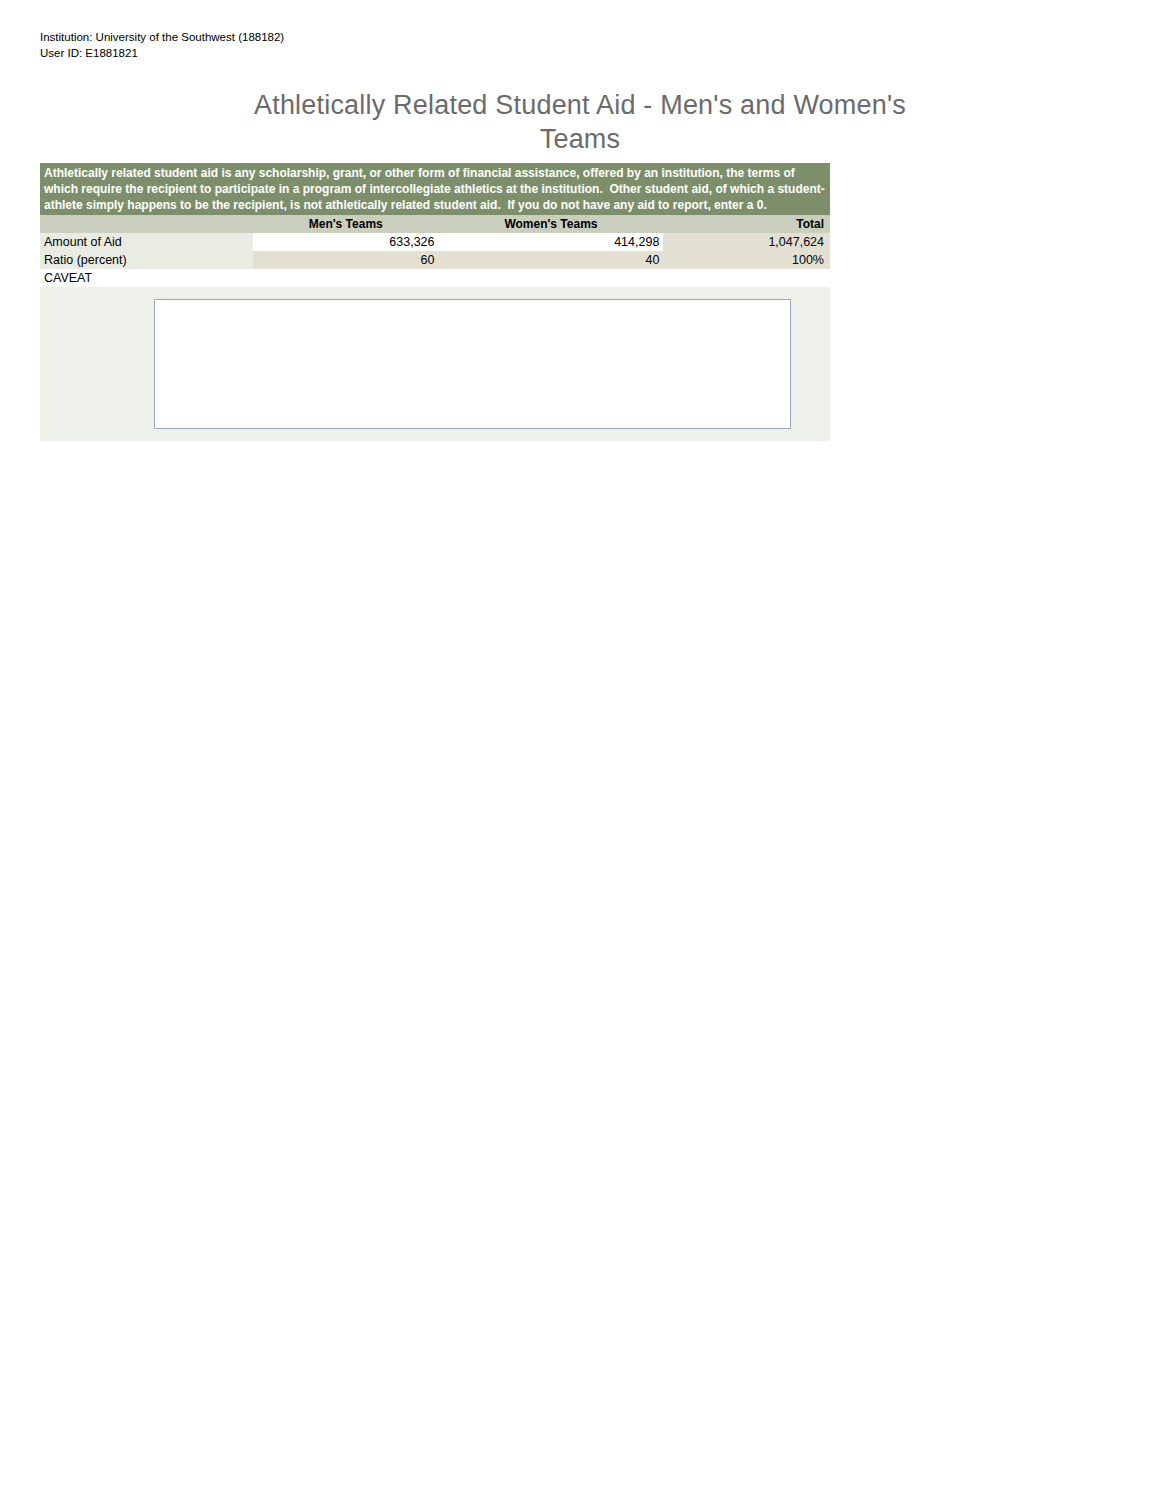Institution: University of the Southwest (188182)
User ID: E1881821
Athletically Related Student Aid - Men's and Women's
Teams
| Athletically related student aid is any scholarship, grant, or other form of financial assistance, offered by an institution, the terms of which require the recipient to participate in a program of intercollegiate athletics at the institution. Other student aid, of which a student-athlete simply happens to be the recipient, is not athletically related student aid. If you do not have any aid to report, enter a 0. |
| | Men's Teams | Women's Teams | Total |
| Amount of Aid | 633,326 | 414,298 | 1,047,624 |
| Ratio (percent) | 60 | 40 | 100% |
| CAVEAT |